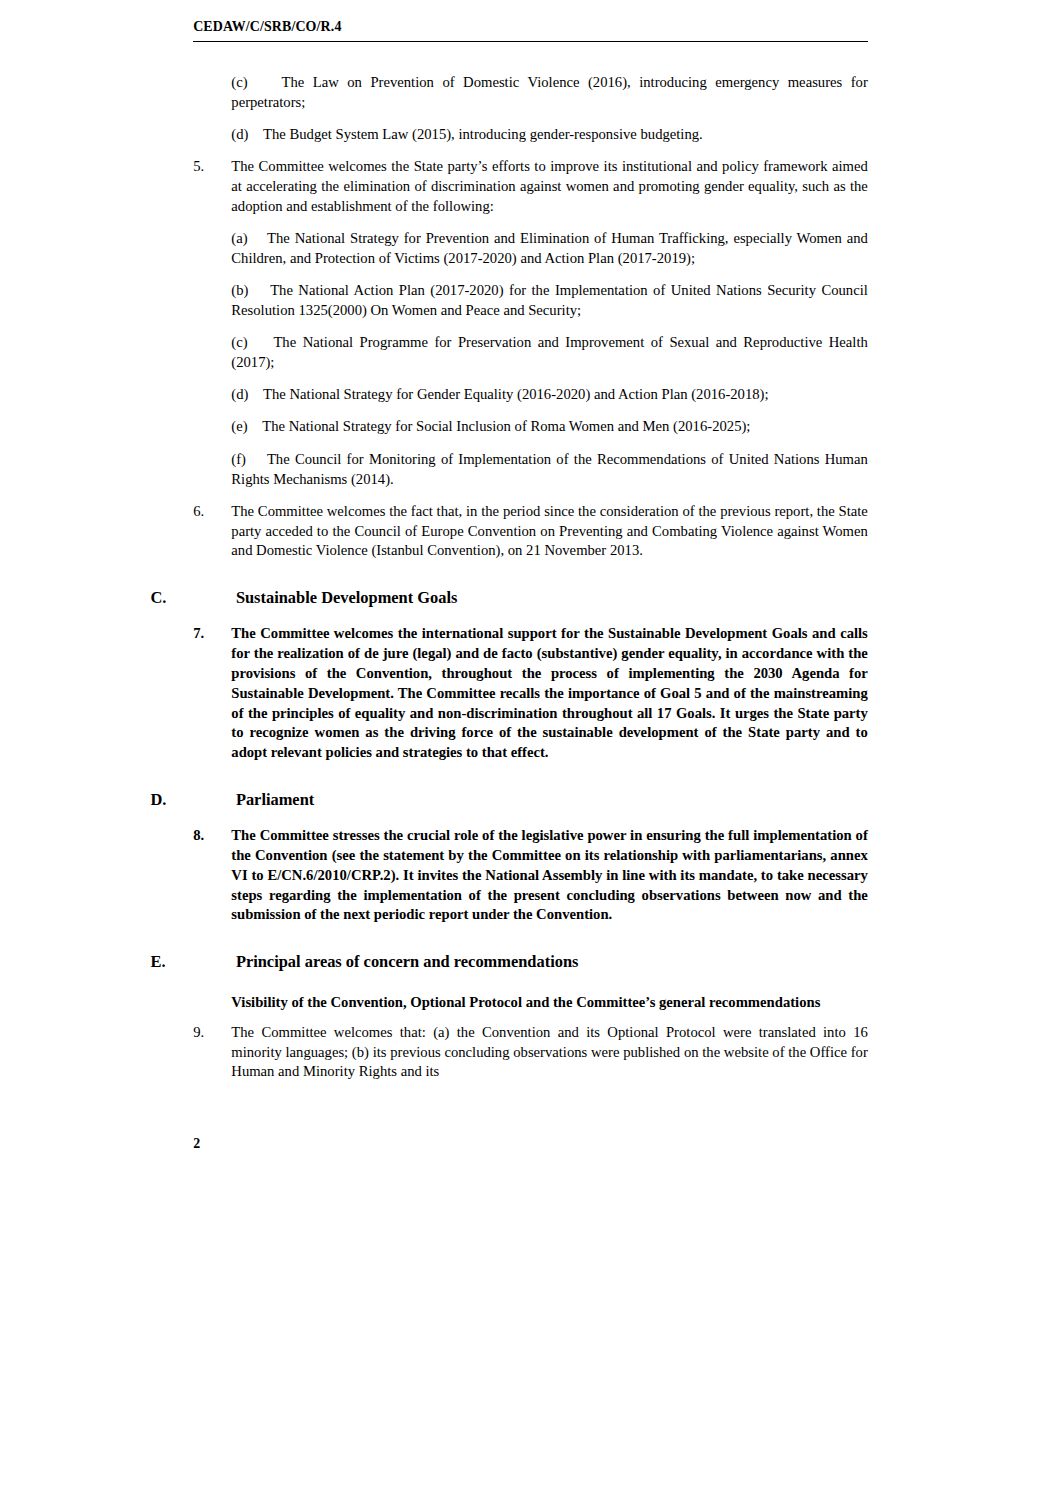CEDAW/C/SRB/CO/R.4
(c) The Law on Prevention of Domestic Violence (2016), introducing emergency measures for perpetrators;
(d) The Budget System Law (2015), introducing gender-responsive budgeting.
5. The Committee welcomes the State party’s efforts to improve its institutional and policy framework aimed at accelerating the elimination of discrimination against women and promoting gender equality, such as the adoption and establishment of the following:
(a) The National Strategy for Prevention and Elimination of Human Trafficking, especially Women and Children, and Protection of Victims (2017-2020) and Action Plan (2017-2019);
(b) The National Action Plan (2017-2020) for the Implementation of United Nations Security Council Resolution 1325(2000) On Women and Peace and Security;
(c) The National Programme for Preservation and Improvement of Sexual and Reproductive Health (2017);
(d) The National Strategy for Gender Equality (2016-2020) and Action Plan (2016-2018);
(e) The National Strategy for Social Inclusion of Roma Women and Men (2016-2025);
(f) The Council for Monitoring of Implementation of the Recommendations of United Nations Human Rights Mechanisms (2014).
6. The Committee welcomes the fact that, in the period since the consideration of the previous report, the State party acceded to the Council of Europe Convention on Preventing and Combating Violence against Women and Domestic Violence (Istanbul Convention), on 21 November 2013.
C. Sustainable Development Goals
7. The Committee welcomes the international support for the Sustainable Development Goals and calls for the realization of de jure (legal) and de facto (substantive) gender equality, in accordance with the provisions of the Convention, throughout the process of implementing the 2030 Agenda for Sustainable Development. The Committee recalls the importance of Goal 5 and of the mainstreaming of the principles of equality and non-discrimination throughout all 17 Goals. It urges the State party to recognize women as the driving force of the sustainable development of the State party and to adopt relevant policies and strategies to that effect.
D. Parliament
8. The Committee stresses the crucial role of the legislative power in ensuring the full implementation of the Convention (see the statement by the Committee on its relationship with parliamentarians, annex VI to E/CN.6/2010/CRP.2). It invites the National Assembly in line with its mandate, to take necessary steps regarding the implementation of the present concluding observations between now and the submission of the next periodic report under the Convention.
E. Principal areas of concern and recommendations
Visibility of the Convention, Optional Protocol and the Committee’s general recommendations
9. The Committee welcomes that: (a) the Convention and its Optional Protocol were translated into 16 minority languages; (b) its previous concluding observations were published on the website of the Office for Human and Minority Rights and its
2